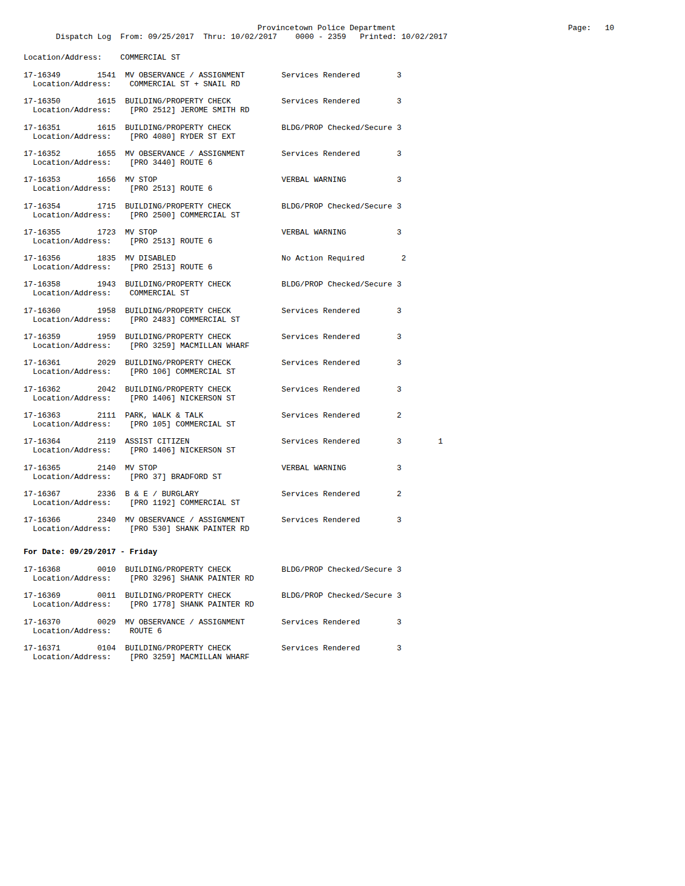Provincetown Police Department Page: 10
Dispatch Log From: 09/25/2017 Thru: 10/02/2017 0000 - 2359 Printed: 10/02/2017
Location/Address: COMMERCIAL ST
17-16349 1541 MV OBSERVANCE / ASSIGNMENT Services Rendered 3
Location/Address: COMMERCIAL ST + SNAIL RD
17-16350 1615 BUILDING/PROPERTY CHECK Services Rendered 3
Location/Address: [PRO 2512] JEROME SMITH RD
17-16351 1615 BUILDING/PROPERTY CHECK BLDG/PROP Checked/Secure 3
Location/Address: [PRO 4080] RYDER ST EXT
17-16352 1655 MV OBSERVANCE / ASSIGNMENT Services Rendered 3
Location/Address: [PRO 3440] ROUTE 6
17-16353 1656 MV STOP VERBAL WARNING 3
Location/Address: [PRO 2513] ROUTE 6
17-16354 1715 BUILDING/PROPERTY CHECK BLDG/PROP Checked/Secure 3
Location/Address: [PRO 2500] COMMERCIAL ST
17-16355 1723 MV STOP VERBAL WARNING 3
Location/Address: [PRO 2513] ROUTE 6
17-16356 1835 MV DISABLED No Action Required 2
Location/Address: [PRO 2513] ROUTE 6
17-16358 1943 BUILDING/PROPERTY CHECK BLDG/PROP Checked/Secure 3
Location/Address: COMMERCIAL ST
17-16360 1958 BUILDING/PROPERTY CHECK Services Rendered 3
Location/Address: [PRO 2483] COMMERCIAL ST
17-16359 1959 BUILDING/PROPERTY CHECK Services Rendered 3
Location/Address: [PRO 3259] MACMILLAN WHARF
17-16361 2029 BUILDING/PROPERTY CHECK Services Rendered 3
Location/Address: [PRO 106] COMMERCIAL ST
17-16362 2042 BUILDING/PROPERTY CHECK Services Rendered 3
Location/Address: [PRO 1406] NICKERSON ST
17-16363 2111 PARK, WALK & TALK Services Rendered 2
Location/Address: [PRO 105] COMMERCIAL ST
17-16364 2119 ASSIST CITIZEN Services Rendered 3 1
Location/Address: [PRO 1406] NICKERSON ST
17-16365 2140 MV STOP VERBAL WARNING 3
Location/Address: [PRO 37] BRADFORD ST
17-16367 2336 B & E / BURGLARY Services Rendered 2
Location/Address: [PRO 1192] COMMERCIAL ST
17-16366 2340 MV OBSERVANCE / ASSIGNMENT Services Rendered 3
Location/Address: [PRO 530] SHANK PAINTER RD
For Date: 09/29/2017 - Friday
17-16368 0010 BUILDING/PROPERTY CHECK BLDG/PROP Checked/Secure 3
Location/Address: [PRO 3296] SHANK PAINTER RD
17-16369 0011 BUILDING/PROPERTY CHECK BLDG/PROP Checked/Secure 3
Location/Address: [PRO 1778] SHANK PAINTER RD
17-16370 0029 MV OBSERVANCE / ASSIGNMENT Services Rendered 3
Location/Address: ROUTE 6
17-16371 0104 BUILDING/PROPERTY CHECK Services Rendered 3
Location/Address: [PRO 3259] MACMILLAN WHARF